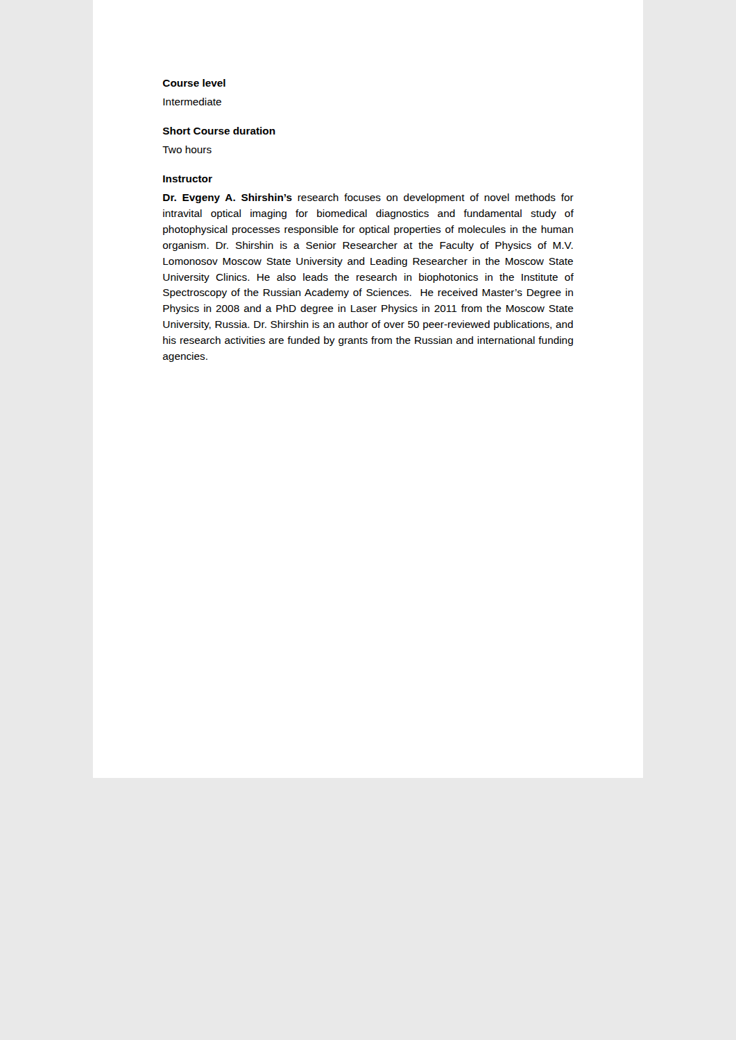Course level
Intermediate
Short Course duration
Two hours
Instructor
Dr. Evgeny A. Shirshin’s research focuses on development of novel methods for intravital optical imaging for biomedical diagnostics and fundamental study of photophysical processes responsible for optical properties of molecules in the human organism. Dr. Shirshin is a Senior Researcher at the Faculty of Physics of M.V. Lomonosov Moscow State University and Leading Researcher in the Moscow State University Clinics. He also leads the research in biophotonics in the Institute of Spectroscopy of the Russian Academy of Sciences. He received Master’s Degree in Physics in 2008 and a PhD degree in Laser Physics in 2011 from the Moscow State University, Russia. Dr. Shirshin is an author of over 50 peer-reviewed publications, and his research activities are funded by grants from the Russian and international funding agencies.